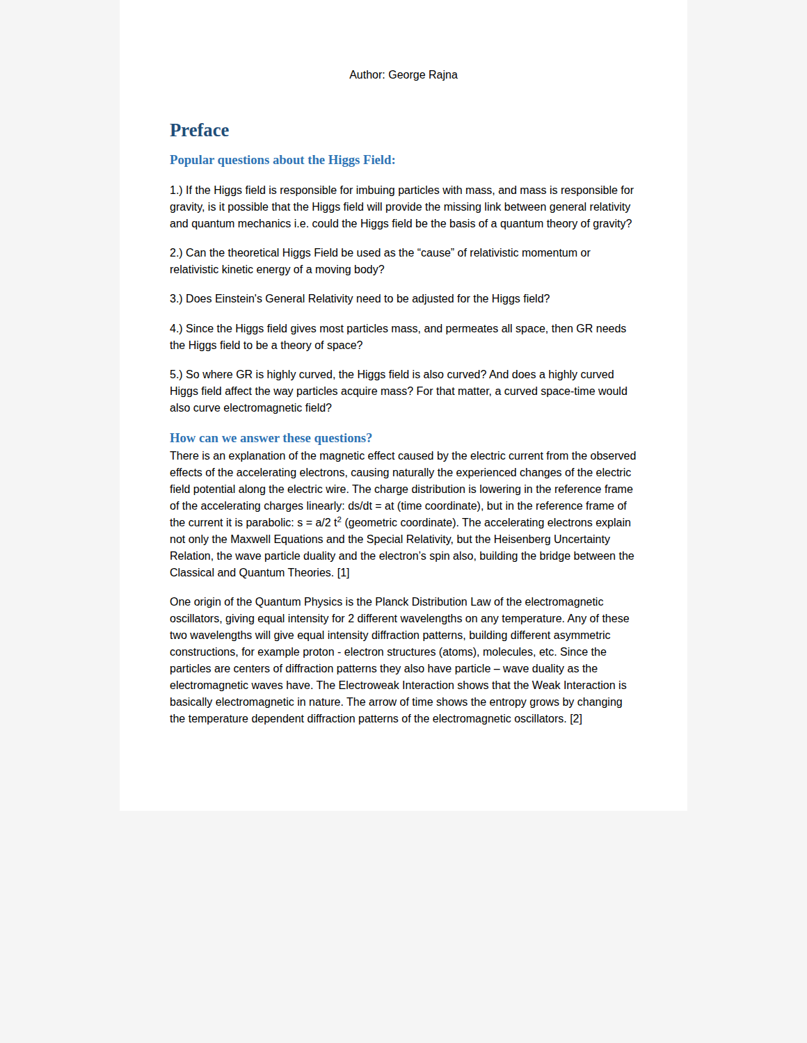Author: George Rajna
Preface
Popular questions about the Higgs Field:
1.) If the Higgs field is responsible for imbuing particles with mass, and mass is responsible for gravity, is it possible that the Higgs field will provide the missing link between general relativity and quantum mechanics i.e. could the Higgs field be the basis of a quantum theory of gravity?
2.) Can the theoretical Higgs Field be used as the “cause” of relativistic momentum or relativistic kinetic energy of a moving body?
3.) Does Einstein's General Relativity need to be adjusted for the Higgs field?
4.) Since the Higgs field gives most particles mass, and permeates all space, then GR needs the Higgs field to be a theory of space?
5.) So where GR is highly curved, the Higgs field is also curved? And does a highly curved Higgs field affect the way particles acquire mass? For that matter, a curved space-time would also curve electromagnetic field?
How can we answer these questions?
There is an explanation of the magnetic effect caused by the electric current from the observed effects of the accelerating electrons, causing naturally the experienced changes of the electric field potential along the electric wire. The charge distribution is lowering in the reference frame of the accelerating charges linearly: ds/dt = at (time coordinate), but in the reference frame of the current it is parabolic: s = a/2 t2 (geometric coordinate). The accelerating electrons explain not only the Maxwell Equations and the Special Relativity, but the Heisenberg Uncertainty Relation, the wave particle duality and the electron’s spin also, building the bridge between the Classical and Quantum Theories. [1]
One origin of the Quantum Physics is the Planck Distribution Law of the electromagnetic oscillators, giving equal intensity for 2 different wavelengths on any temperature. Any of these two wavelengths will give equal intensity diffraction patterns, building different asymmetric constructions, for example proton - electron structures (atoms), molecules, etc. Since the particles are centers of diffraction patterns they also have particle – wave duality as the electromagnetic waves have. The Electroweak Interaction shows that the Weak Interaction is basically electromagnetic in nature. The arrow of time shows the entropy grows by changing the temperature dependent diffraction patterns of the electromagnetic oscillators. [2]